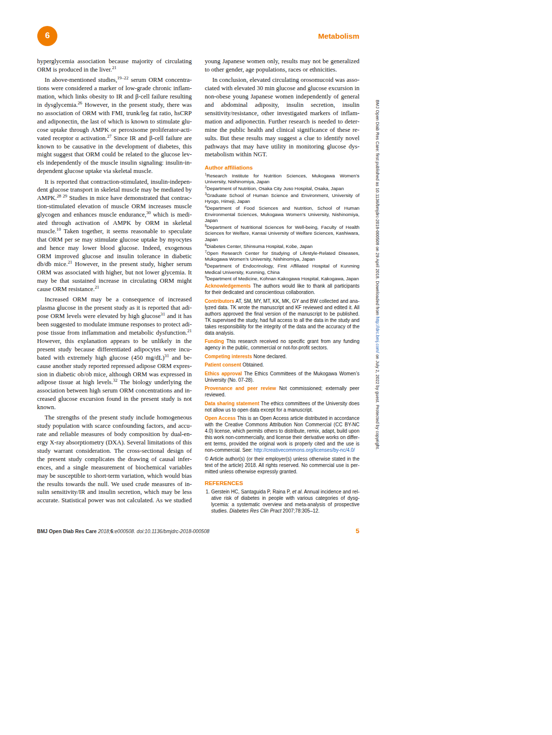BMJ Open Diab Res Care: first published as 10.1136/bmjdrc-2018-000508 on 29 April 2018. Downloaded from http://drc.bmj.com/ on July 2, 2022 by guest. Protected by copyright.
6
Metabolism
hyperglycemia association because majority of circulating ORM is produced in the liver.21
In above-mentioned studies,19–22 serum ORM concentrations were considered a marker of low-grade chronic inflammation, which links obesity to IR and β-cell failure resulting in dysglycemia.26 However, in the present study, there was no association of ORM with FMI, trunk/leg fat ratio, hsCRP and adiponectin, the last of which is known to stimulate glucose uptake through AMPK or peroxisome proliferator-activated receptor α activation.27 Since IR and β-cell failure are known to be causative in the development of diabetes, this might suggest that ORM could be related to the glucose levels independently of the muscle insulin signaling: insulin-independent glucose uptake via skeletal muscle.
It is reported that contraction-stimulated, insulin-independent glucose transport in skeletal muscle may be mediated by AMPK.28 29 Studies in mice have demonstrated that contraction-stimulated elevation of muscle ORM increases muscle glycogen and enhances muscle endurance,30 which is mediated through activation of AMPK by ORM in skeletal muscle.10 Taken together, it seems reasonable to speculate that ORM per se may stimulate glucose uptake by myocytes and hence may lower blood glucose. Indeed, exogenous ORM improved glucose and insulin tolerance in diabetic db/db mice.21 However, in the present study, higher serum ORM was associated with higher, but not lower glycemia. It may be that sustained increase in circulating ORM might cause ORM resistance.21
Increased ORM may be a consequence of increased plasma glucose in the present study as it is reported that adipose ORM levels were elevated by high glucose31 and it has been suggested to modulate immune responses to protect adipose tissue from inflammation and metabolic dysfunction.21 However, this explanation appears to be unlikely in the present study because differentiated adipocytes were incubated with extremely high glucose (450 mg/dL)31 and because another study reported repressed adipose ORM expression in diabetic ob/ob mice, although ORM was expressed in adipose tissue at high levels.32 The biology underlying the association between high serum ORM concentrations and increased glucose excursion found in the present study is not known.
The strengths of the present study include homogeneous study population with scarce confounding factors, and accurate and reliable measures of body composition by dual-energy X-ray absorptiometry (DXA). Several limitations of this study warrant consideration. The cross-sectional design of the present study complicates the drawing of causal inferences, and a single measurement of biochemical variables may be susceptible to short-term variation, which would bias the results towards the null. We used crude measures of insulin sensitivity/IR and insulin secretion, which may be less accurate. Statistical power was not calculated. As we studied young Japanese women only, results may not be generalized to other gender, age populations, races or ethnicities.
In conclusion, elevated circulating orosomucoid was associated with elevated 30 min glucose and glucose excursion in non-obese young Japanese women independently of general and abdominal adiposity, insulin secretion, insulin sensitivity/resistance, other investigated markers of inflammation and adiponectin. Further research is needed to determine the public health and clinical significance of these results. But these results may suggest a clue to identify novel pathways that may have utility in monitoring glucose dysmetabolism within NGT.
Author affiliations
1Research Institute for Nutrition Sciences, Mukogawa Women’s University, Nishinomiya, Japan
2Department of Nutrition, Osaka City Juso Hospital, Osaka, Japan
3Graduate School of Human Science and Environment, University of Hyogo, Himeji, Japan
4Department of Food Sciences and Nutrition, School of Human Environmental Sciences, Mukogawa Women’s University, Nishinomiya, Japan
5Department of Nutritional Sciences for Well-being, Faculty of Health Sciences for Welfare, Kansai University of Welfare Sciences, Kashiwara, Japan
6Diabetes Center, Shinsuma Hospital, Kobe, Japan
7Open Research Center for Studying of Lifestyle-Related Diseases, Mukogawa Women’s University, Nishinomiya, Japan
8Department of Endocrinology, First Affiliated Hospital of Kunming Medical University, Kunming, China
9Department of Medicine, Kohnan Kakogawa Hospital, Kakogawa, Japan
Acknowledgements The authors would like to thank all participants for their dedicated and conscientious collaboration.
Contributors AT, SM, MY, MT, KK, MK, GY and BW collected and analyzed data. TK wrote the manuscript and KF reviewed and edited it. All authors approved the final version of the manuscript to be published. TK supervised the study, had full access to all the data in the study and takes responsibility for the integrity of the data and the accuracy of the data analysis.
Funding This research received no specific grant from any funding agency in the public, commercial or not-for-profit sectors.
Competing interests None declared.
Patient consent Obtained.
Ethics approval The Ethics Committees of the Mukogawa Women’s University (No. 07-28).
Provenance and peer review Not commissioned; externally peer reviewed.
Data sharing statement The ethics committees of the University does not allow us to open data except for a manuscript.
Open Access This is an Open Access article distributed in accordance with the Creative Commons Attribution Non Commercial (CC BY-NC 4.0) license, which permits others to distribute, remix, adapt, build upon this work non-commercially, and license their derivative works on different terms, provided the original work is properly cited and the use is non-commercial. See: http://creativecommons.org/licenses/by-nc/4.0/
© Article author(s) (or their employer(s) unless otherwise stated in the text of the article) 2018. All rights reserved. No commercial use is permitted unless otherwise expressly granted.
REFERENCES
Gerstein HC, Santaguida P, Raina P, et al. Annual incidence and relative risk of diabetes in people with various categories of dysglycemia: a systematic overview and meta-analysis of prospective studies. Diabetes Res Clin Pract 2007;78:305–12.
BMJ Open Diab Res Care 2018;6:e000508. doi:10.1136/bmjdrc-2018-000508
5